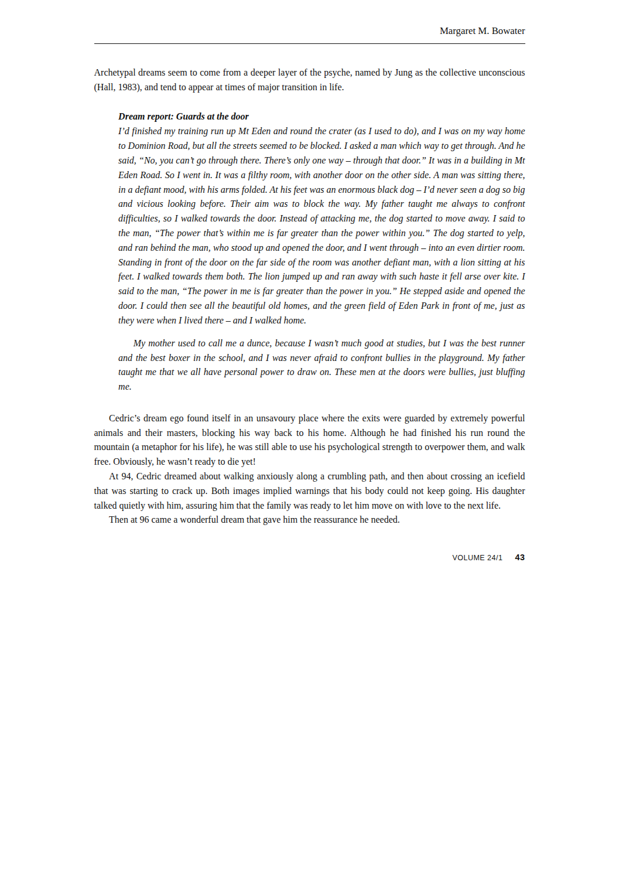Margaret M. Bowater
Archetypal dreams seem to come from a deeper layer of the psyche, named by Jung as the collective unconscious (Hall, 1983), and tend to appear at times of major transition in life.
Dream report: Guards at the door
I’d finished my training run up Mt Eden and round the crater (as I used to do), and I was on my way home to Dominion Road, but all the streets seemed to be blocked. I asked a man which way to get through. And he said, “No, you can’t go through there. There’s only one way – through that door.” It was in a building in Mt Eden Road. So I went in. It was a filthy room, with another door on the other side. A man was sitting there, in a defiant mood, with his arms folded. At his feet was an enormous black dog – I’d never seen a dog so big and vicious looking before. Their aim was to block the way. My father taught me always to confront difficulties, so I walked towards the door. Instead of attacking me, the dog started to move away. I said to the man, “The power that’s within me is far greater than the power within you.” The dog started to yelp, and ran behind the man, who stood up and opened the door, and I went through – into an even dirtier room. Standing in front of the door on the far side of the room was another defiant man, with a lion sitting at his feet. I walked towards them both. The lion jumped up and ran away with such haste it fell arse over kite. I said to the man, “The power in me is far greater than the power in you.” He stepped aside and opened the door. I could then see all the beautiful old homes, and the green field of Eden Park in front of me, just as they were when I lived there – and I walked home.
My mother used to call me a dunce, because I wasn’t much good at studies, but I was the best runner and the best boxer in the school, and I was never afraid to confront bullies in the playground. My father taught me that we all have personal power to draw on. These men at the doors were bullies, just bluffing me.
Cedric’s dream ego found itself in an unsavoury place where the exits were guarded by extremely powerful animals and their masters, blocking his way back to his home. Although he had finished his run round the mountain (a metaphor for his life), he was still able to use his psychological strength to overpower them, and walk free. Obviously, he wasn’t ready to die yet!
At 94, Cedric dreamed about walking anxiously along a crumbling path, and then about crossing an icefield that was starting to crack up. Both images implied warnings that his body could not keep going. His daughter talked quietly with him, assuring him that the family was ready to let him move on with love to the next life.
Then at 96 came a wonderful dream that gave him the reassurance he needed.
VOLUME 24/1 43